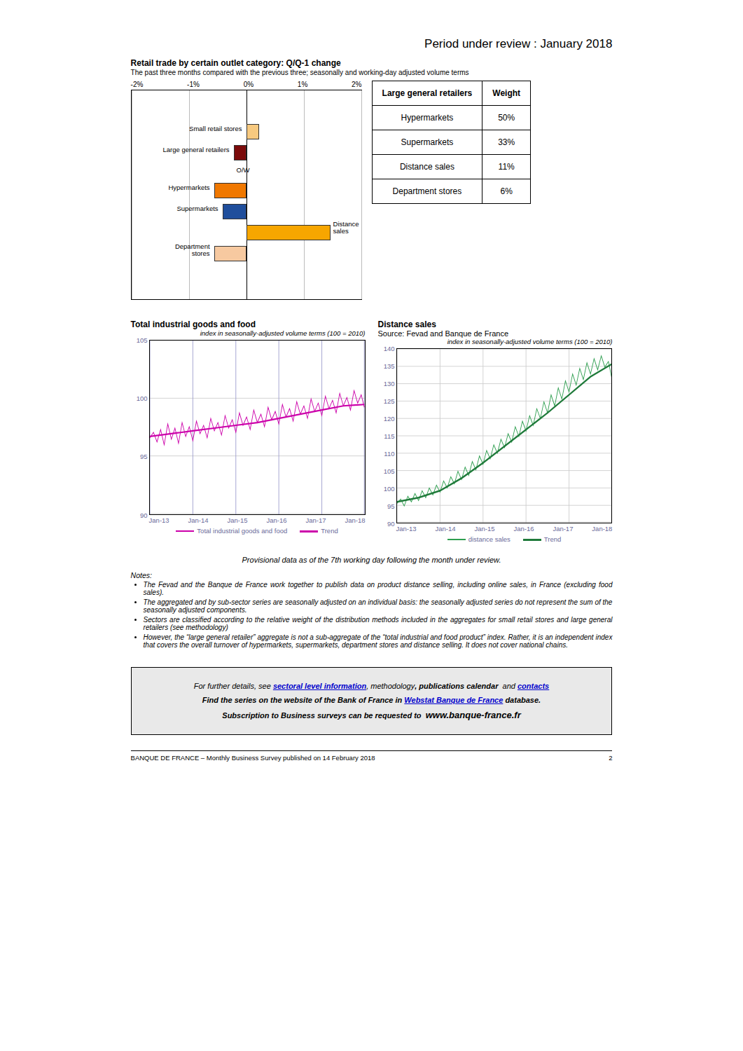Period under review : January 2018
Retail trade by certain outlet category: Q/Q-1 change
The past three months compared with the previous three; seasonally and working-day adjusted volume terms
-2%-1% 0% 1% 2%
Small retail stores
Large general retailers
O/W
Hypermarkets
Supermarkets
Distance
sales
Department
stores
| Large general retailers | Weight |
| --- | --- |
| Hypermarkets | 50% |
| Supermarkets | 33% |
| Distance sales | 11% |
| Department stores | 6% |
Total industrial goods and food
index in seasonally-adjusted volume terms (100 = 2010)
105 100 95 90
Jan-13 Jan-14 Jan-15 Jan-16 Jan-17 Jan-18
Total industrial goods and food Trend
Distance sales
Source: Fevad and Banque de France
index in seasonally-adjusted volume terms (100 = 2010)
140 135 130 125 120 115 110 105 100 95 90
Jan-13 Jan-14 Jan-15 Jan-16 Jan-17 Jan-18
distance sales Trend
Provisional data as of the 7th working day following the month under review.
Notes:
The Fevad and the Banque de France work together to publish data on product distance selling, including online sales, in France (excluding food sales).
The aggregated and by sub-sector series are seasonally adjusted on an individual basis: the seasonally adjusted series do not represent the sum of the seasonally adjusted components.
Sectors are classified according to the relative weight of the distribution methods included in the aggregates for small retail stores and large general retailers (see methodology)
However, the “large general retailer” aggregate is not a sub-aggregate of the “total industrial and food product” index. Rather, it is an independent index that covers the overall turnover of hypermarkets, supermarkets, department stores and distance selling. It does not cover national chains.
For further details, see sectoral level information, methodology, publications calendar and contacts
Find the series on the website of the Bank of France in Webstat Banque de France database.
Subscription to Business surveys can be requested to www.banque-france.fr
BANQUE DE FRANCE – Monthly Business Survey published on 14 February 2018 2